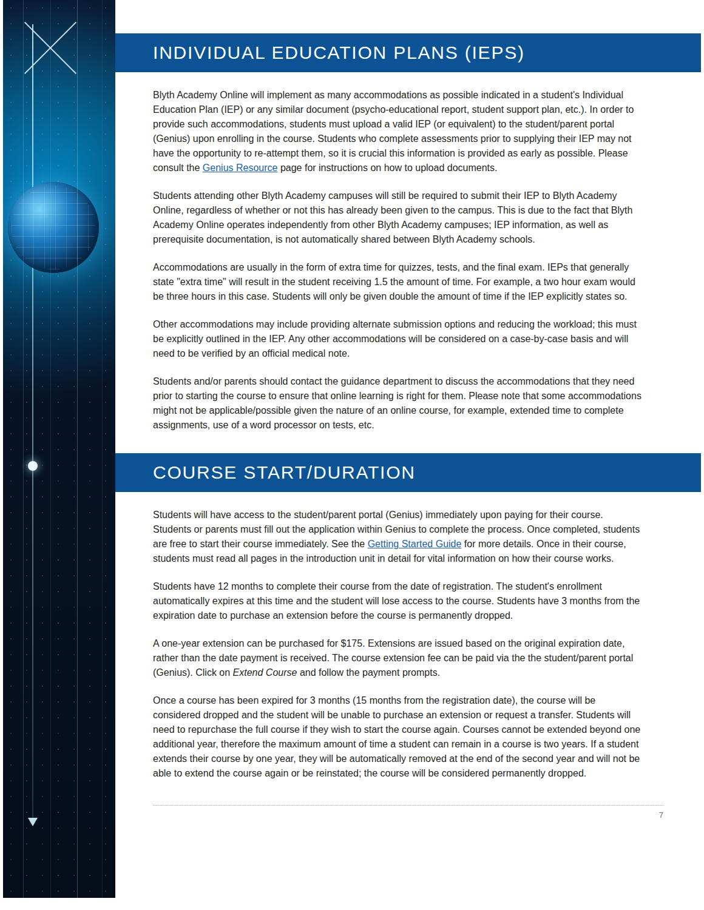Individual Education Plans (IEPs)
Blyth Academy Online will implement as many accommodations as possible indicated in a student's Individual Education Plan (IEP) or any similar document (psycho-educational report, student support plan, etc.). In order to provide such accommodations, students must upload a valid IEP (or equivalent) to the student/parent portal (Genius) upon enrolling in the course. Students who complete assessments prior to supplying their IEP may not have the opportunity to re-attempt them, so it is crucial this information is provided as early as possible. Please consult the Genius Resource page for instructions on how to upload documents.
Students attending other Blyth Academy campuses will still be required to submit their IEP to Blyth Academy Online, regardless of whether or not this has already been given to the campus. This is due to the fact that Blyth Academy Online operates independently from other Blyth Academy campuses; IEP information, as well as prerequisite documentation, is not automatically shared between Blyth Academy schools.
Accommodations are usually in the form of extra time for quizzes, tests, and the final exam. IEPs that generally state "extra time" will result in the student receiving 1.5 the amount of time. For example, a two hour exam would be three hours in this case. Students will only be given double the amount of time if the IEP explicitly states so.
Other accommodations may include providing alternate submission options and reducing the workload; this must be explicitly outlined in the IEP. Any other accommodations will be considered on a case-by-case basis and will need to be verified by an official medical note.
Students and/or parents should contact the guidance department to discuss the accommodations that they need prior to starting the course to ensure that online learning is right for them. Please note that some accommodations might not be applicable/possible given the nature of an online course, for example, extended time to complete assignments, use of a word processor on tests, etc.
Course Start/Duration
Students will have access to the student/parent portal (Genius) immediately upon paying for their course. Students or parents must fill out the application within Genius to complete the process. Once completed, students are free to start their course immediately. See the Getting Started Guide for more details. Once in their course, students must read all pages in the introduction unit in detail for vital information on how their course works.
Students have 12 months to complete their course from the date of registration. The student's enrollment automatically expires at this time and the student will lose access to the course. Students have 3 months from the expiration date to purchase an extension before the course is permanently dropped.
A one-year extension can be purchased for $175. Extensions are issued based on the original expiration date, rather than the date payment is received. The course extension fee can be paid via the the student/parent portal (Genius). Click on Extend Course and follow the payment prompts.
Once a course has been expired for 3 months (15 months from the registration date), the course will be considered dropped and the student will be unable to purchase an extension or request a transfer. Students will need to repurchase the full course if they wish to start the course again. Courses cannot be extended beyond one additional year, therefore the maximum amount of time a student can remain in a course is two years. If a student extends their course by one year, they will be automatically removed at the end of the second year and will not be able to extend the course again or be reinstated; the course will be considered permanently dropped.
7